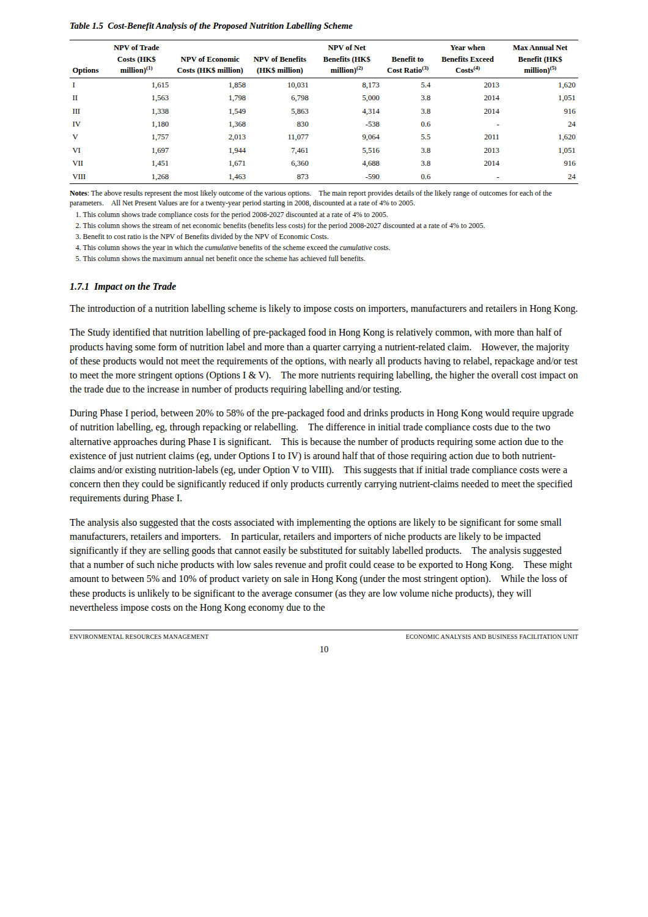Table 1.5 Cost-Benefit Analysis of the Proposed Nutrition Labelling Scheme
| Options | NPV of Trade Costs (HK$ million) (1) | NPV of Economic Costs (HK$ million) | NPV of Benefits (HK$ million) | NPV of Net Benefits (HK$ million) (2) | Benefit to Cost Ratio (3) | Year when Benefits Exceed Costs (4) | Max Annual Net Benefit (HK$ million) (5) |
| --- | --- | --- | --- | --- | --- | --- | --- |
| I | 1,615 | 1,858 | 10,031 | 8,173 | 5.4 | 2013 | 1,620 |
| II | 1,563 | 1,798 | 6,798 | 5,000 | 3.8 | 2014 | 1,051 |
| III | 1,338 | 1,549 | 5,863 | 4,314 | 3.8 | 2014 | 916 |
| IV | 1,180 | 1,368 | 830 | -538 | 0.6 | - | 24 |
| V | 1,757 | 2,013 | 11,077 | 9,064 | 5.5 | 2011 | 1,620 |
| VI | 1,697 | 1,944 | 7,461 | 5,516 | 3.8 | 2013 | 1,051 |
| VII | 1,451 | 1,671 | 6,360 | 4,688 | 3.8 | 2014 | 916 |
| VIII | 1,268 | 1,463 | 873 | -590 | 0.6 | - | 24 |
Notes: The above results represent the most likely outcome of the various options. The main report provides details of the likely range of outcomes for each of the parameters. All Net Present Values are for a twenty-year period starting in 2008, discounted at a rate of 4% to 2005.
This column shows trade compliance costs for the period 2008-2027 discounted at a rate of 4% to 2005.
This column shows the stream of net economic benefits (benefits less costs) for the period 2008-2027 discounted at a rate of 4% to 2005.
Benefit to cost ratio is the NPV of Benefits divided by the NPV of Economic Costs.
This column shows the year in which the cumulative benefits of the scheme exceed the cumulative costs.
This column shows the maximum annual net benefit once the scheme has achieved full benefits.
1.7.1 Impact on the Trade
The introduction of a nutrition labelling scheme is likely to impose costs on importers, manufacturers and retailers in Hong Kong.
The Study identified that nutrition labelling of pre-packaged food in Hong Kong is relatively common, with more than half of products having some form of nutrition label and more than a quarter carrying a nutrient-related claim. However, the majority of these products would not meet the requirements of the options, with nearly all products having to relabel, repackage and/or test to meet the more stringent options (Options I & V). The more nutrients requiring labelling, the higher the overall cost impact on the trade due to the increase in number of products requiring labelling and/or testing.
During Phase I period, between 20% to 58% of the pre-packaged food and drinks products in Hong Kong would require upgrade of nutrition labelling, eg, through repacking or relabelling. The difference in initial trade compliance costs due to the two alternative approaches during Phase I is significant. This is because the number of products requiring some action due to the existence of just nutrient claims (eg, under Options I to IV) is around half that of those requiring action due to both nutrient-claims and/or existing nutrition-labels (eg, under Option V to VIII). This suggests that if initial trade compliance costs were a concern then they could be significantly reduced if only products currently carrying nutrient-claims needed to meet the specified requirements during Phase I.
The analysis also suggested that the costs associated with implementing the options are likely to be significant for some small manufacturers, retailers and importers. In particular, retailers and importers of niche products are likely to be impacted significantly if they are selling goods that cannot easily be substituted for suitably labelled products. The analysis suggested that a number of such niche products with low sales revenue and profit could cease to be exported to Hong Kong. These might amount to between 5% and 10% of product variety on sale in Hong Kong (under the most stringent option). While the loss of these products is unlikely to be significant to the average consumer (as they are low volume niche products), they will nevertheless impose costs on the Hong Kong economy due to the
Environmental Resources Management Economic Analysis and Business Facilitation Unit
10